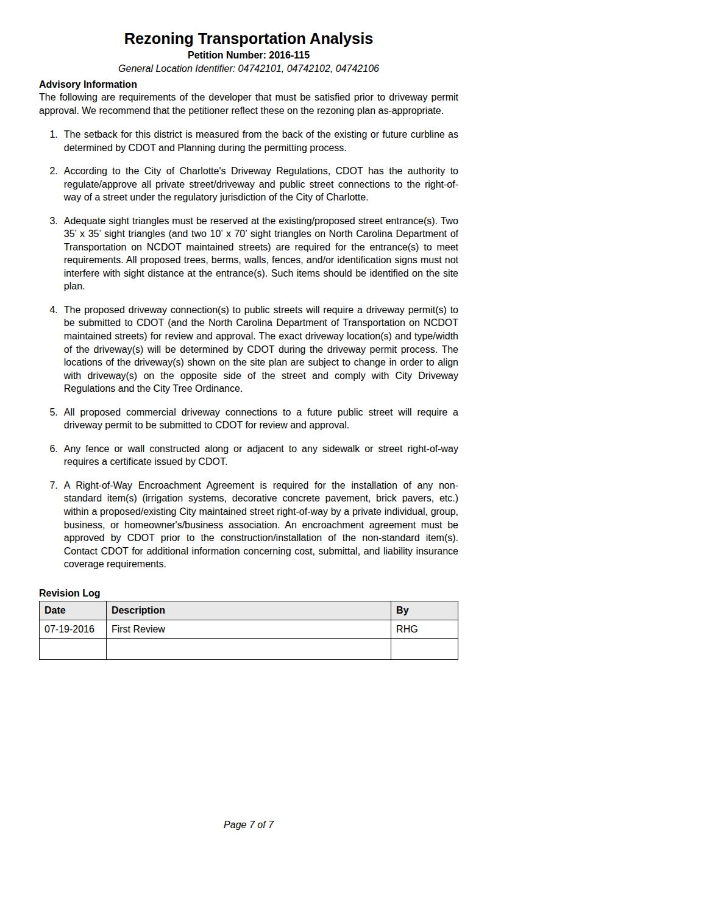Rezoning Transportation Analysis
Petition Number: 2016-115
General Location Identifier: 04742101, 04742102, 04742106
Advisory Information
The following are requirements of the developer that must be satisfied prior to driveway permit approval. We recommend that the petitioner reflect these on the rezoning plan as-appropriate.
The setback for this district is measured from the back of the existing or future curbline as determined by CDOT and Planning during the permitting process.
According to the City of Charlotte's Driveway Regulations, CDOT has the authority to regulate/approve all private street/driveway and public street connections to the right-of-way of a street under the regulatory jurisdiction of the City of Charlotte.
Adequate sight triangles must be reserved at the existing/proposed street entrance(s). Two 35’ x 35’ sight triangles (and two 10’ x 70’ sight triangles on North Carolina Department of Transportation on NCDOT maintained streets) are required for the entrance(s) to meet requirements. All proposed trees, berms, walls, fences, and/or identification signs must not interfere with sight distance at the entrance(s). Such items should be identified on the site plan.
The proposed driveway connection(s) to public streets will require a driveway permit(s) to be submitted to CDOT (and the North Carolina Department of Transportation on NCDOT maintained streets) for review and approval. The exact driveway location(s) and type/width of the driveway(s) will be determined by CDOT during the driveway permit process. The locations of the driveway(s) shown on the site plan are subject to change in order to align with driveway(s) on the opposite side of the street and comply with City Driveway Regulations and the City Tree Ordinance.
All proposed commercial driveway connections to a future public street will require a driveway permit to be submitted to CDOT for review and approval.
Any fence or wall constructed along or adjacent to any sidewalk or street right-of-way requires a certificate issued by CDOT.
A Right-of-Way Encroachment Agreement is required for the installation of any non-standard item(s) (irrigation systems, decorative concrete pavement, brick pavers, etc.) within a proposed/existing City maintained street right-of-way by a private individual, group, business, or homeowner's/business association. An encroachment agreement must be approved by CDOT prior to the construction/installation of the non-standard item(s). Contact CDOT for additional information concerning cost, submittal, and liability insurance coverage requirements.
Revision Log
| Date | Description | By |
| --- | --- | --- |
| 07-19-2016 | First Review | RHG |
Page 7 of 7